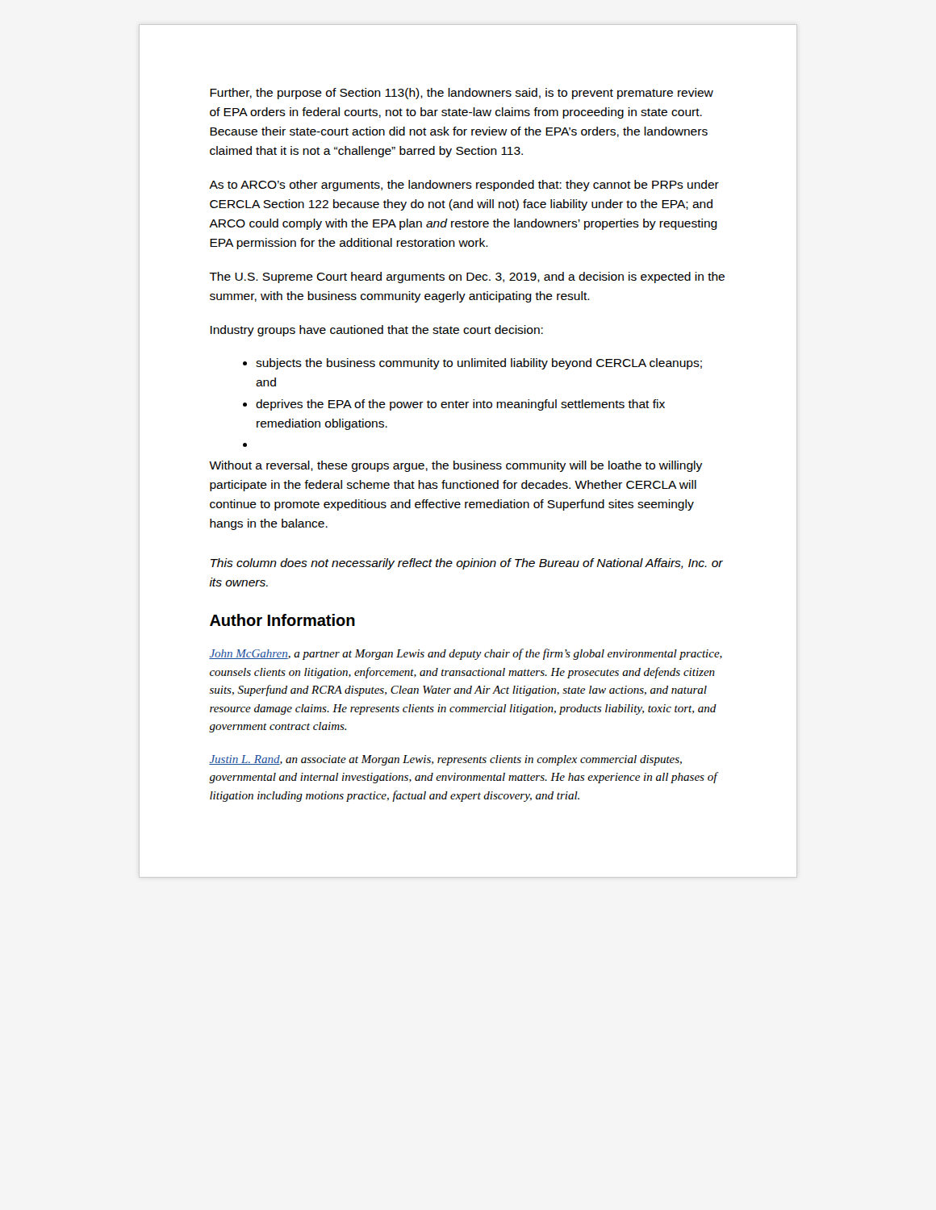Further, the purpose of Section 113(h), the landowners said, is to prevent premature review of EPA orders in federal courts, not to bar state-law claims from proceeding in state court. Because their state-court action did not ask for review of the EPA’s orders, the landowners claimed that it is not a “challenge” barred by Section 113.
As to ARCO’s other arguments, the landowners responded that: they cannot be PRPs under CERCLA Section 122 because they do not (and will not) face liability under to the EPA; and ARCO could comply with the EPA plan and restore the landowners’ properties by requesting EPA permission for the additional restoration work.
The U.S. Supreme Court heard arguments on Dec. 3, 2019, and a decision is expected in the summer, with the business community eagerly anticipating the result.
Industry groups have cautioned that the state court decision:
subjects the business community to unlimited liability beyond CERCLA cleanups; and
deprives the EPA of the power to enter into meaningful settlements that fix remediation obligations.
Without a reversal, these groups argue, the business community will be loathe to willingly participate in the federal scheme that has functioned for decades. Whether CERCLA will continue to promote expeditious and effective remediation of Superfund sites seemingly hangs in the balance.
This column does not necessarily reflect the opinion of The Bureau of National Affairs, Inc. or its owners.
Author Information
John McGahren, a partner at Morgan Lewis and deputy chair of the firm’s global environmental practice, counsels clients on litigation, enforcement, and transactional matters. He prosecutes and defends citizen suits, Superfund and RCRA disputes, Clean Water and Air Act litigation, state law actions, and natural resource damage claims. He represents clients in commercial litigation, products liability, toxic tort, and government contract claims.
Justin L. Rand, an associate at Morgan Lewis, represents clients in complex commercial disputes, governmental and internal investigations, and environmental matters. He has experience in all phases of litigation including motions practice, factual and expert discovery, and trial.